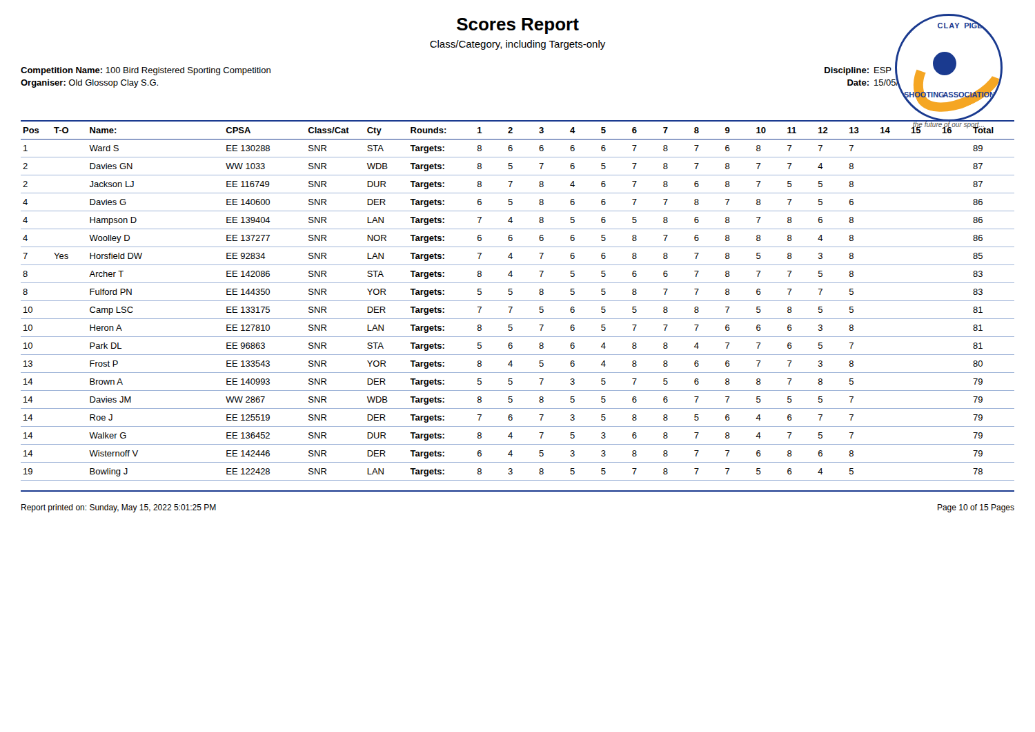CLAY PIGEON SHOOTING ASSOCIATION
the future of our sport...
Scores Report
Class/Category, including Targets-only
Competition Name: 100 Bird Registered Sporting Competition
Organiser: Old Glossop Clay S.G.
Discipline: ESP
Date: 15/05/2022
| Pos | T-O | Name: | CPSA | Class/Cat | Cty | Rounds: | 1 | 2 | 3 | 4 | 5 | 6 | 7 | 8 | 9 | 10 | 11 | 12 | 13 | 14 | 15 | 16 | Total |
| --- | --- | --- | --- | --- | --- | --- | --- | --- | --- | --- | --- | --- | --- | --- | --- | --- | --- | --- | --- | --- | --- | --- | --- |
| 1 | | Ward S | EE 130288 | SNR | STA | Targets: | 8 | 6 | 6 | 6 | 6 | 7 | 8 | 7 | 6 | 8 | 7 | 7 | 7 | | | | 89 |
| 2 | | Davies GN | WW 1033 | SNR | WDB | Targets: | 8 | 5 | 7 | 6 | 5 | 7 | 8 | 7 | 8 | 7 | 7 | 4 | 8 | | | | 87 |
| 2 | | Jackson LJ | EE 116749 | SNR | DUR | Targets: | 8 | 7 | 8 | 4 | 6 | 7 | 8 | 6 | 8 | 7 | 5 | 5 | 8 | | | | 87 |
| 4 | | Davies G | EE 140600 | SNR | DER | Targets: | 6 | 5 | 8 | 6 | 6 | 7 | 7 | 8 | 7 | 8 | 7 | 5 | 6 | | | | 86 |
| 4 | | Hampson D | EE 139404 | SNR | LAN | Targets: | 7 | 4 | 8 | 5 | 6 | 5 | 8 | 6 | 8 | 7 | 8 | 6 | 8 | | | | 86 |
| 4 | | Woolley D | EE 137277 | SNR | NOR | Targets: | 6 | 6 | 6 | 6 | 5 | 8 | 7 | 6 | 8 | 8 | 8 | 4 | 8 | | | | 86 |
| 7 | Yes | Horsfield DW | EE 92834 | SNR | LAN | Targets: | 7 | 4 | 7 | 6 | 6 | 8 | 8 | 7 | 8 | 5 | 8 | 3 | 8 | | | | 85 |
| 8 | | Archer T | EE 142086 | SNR | STA | Targets: | 8 | 4 | 7 | 5 | 5 | 6 | 6 | 7 | 8 | 7 | 7 | 5 | 8 | | | | 83 |
| 8 | | Fulford PN | EE 144350 | SNR | YOR | Targets: | 5 | 5 | 8 | 5 | 5 | 8 | 7 | 7 | 8 | 6 | 7 | 7 | 5 | | | | 83 |
| 10 | | Camp LSC | EE 133175 | SNR | DER | Targets: | 7 | 7 | 5 | 6 | 5 | 5 | 8 | 8 | 7 | 5 | 8 | 5 | 5 | | | | 81 |
| 10 | | Heron A | EE 127810 | SNR | LAN | Targets: | 8 | 5 | 7 | 6 | 5 | 7 | 7 | 7 | 6 | 6 | 6 | 3 | 8 | | | | 81 |
| 10 | | Park DL | EE 96863 | SNR | STA | Targets: | 5 | 6 | 8 | 6 | 4 | 8 | 8 | 4 | 7 | 7 | 6 | 5 | 7 | | | | 81 |
| 13 | | Frost P | EE 133543 | SNR | YOR | Targets: | 8 | 4 | 5 | 6 | 4 | 8 | 8 | 6 | 6 | 7 | 7 | 3 | 8 | | | | 80 |
| 14 | | Brown A | EE 140993 | SNR | DER | Targets: | 5 | 5 | 7 | 3 | 5 | 7 | 5 | 6 | 8 | 8 | 7 | 8 | 5 | | | | 79 |
| 14 | | Davies JM | WW 2867 | SNR | WDB | Targets: | 8 | 5 | 8 | 5 | 5 | 6 | 6 | 7 | 7 | 5 | 5 | 5 | 7 | | | | 79 |
| 14 | | Roe J | EE 125519 | SNR | DER | Targets: | 7 | 6 | 7 | 3 | 5 | 8 | 8 | 5 | 6 | 4 | 6 | 7 | 7 | | | | 79 |
| 14 | | Walker G | EE 136452 | SNR | DUR | Targets: | 8 | 4 | 7 | 5 | 3 | 6 | 8 | 7 | 8 | 4 | 7 | 5 | 7 | | | | 79 |
| 14 | | Wisternoff V | EE 142446 | SNR | DER | Targets: | 6 | 4 | 5 | 3 | 3 | 8 | 8 | 7 | 7 | 6 | 8 | 6 | 8 | | | | 79 |
| 19 | | Bowling J | EE 122428 | SNR | LAN | Targets: | 8 | 3 | 8 | 5 | 5 | 7 | 8 | 7 | 7 | 5 | 6 | 4 | 5 | | | | 78 |
Report printed on: Sunday, May 15, 2022 5:01:25 PM
Page 10 of 15 Pages